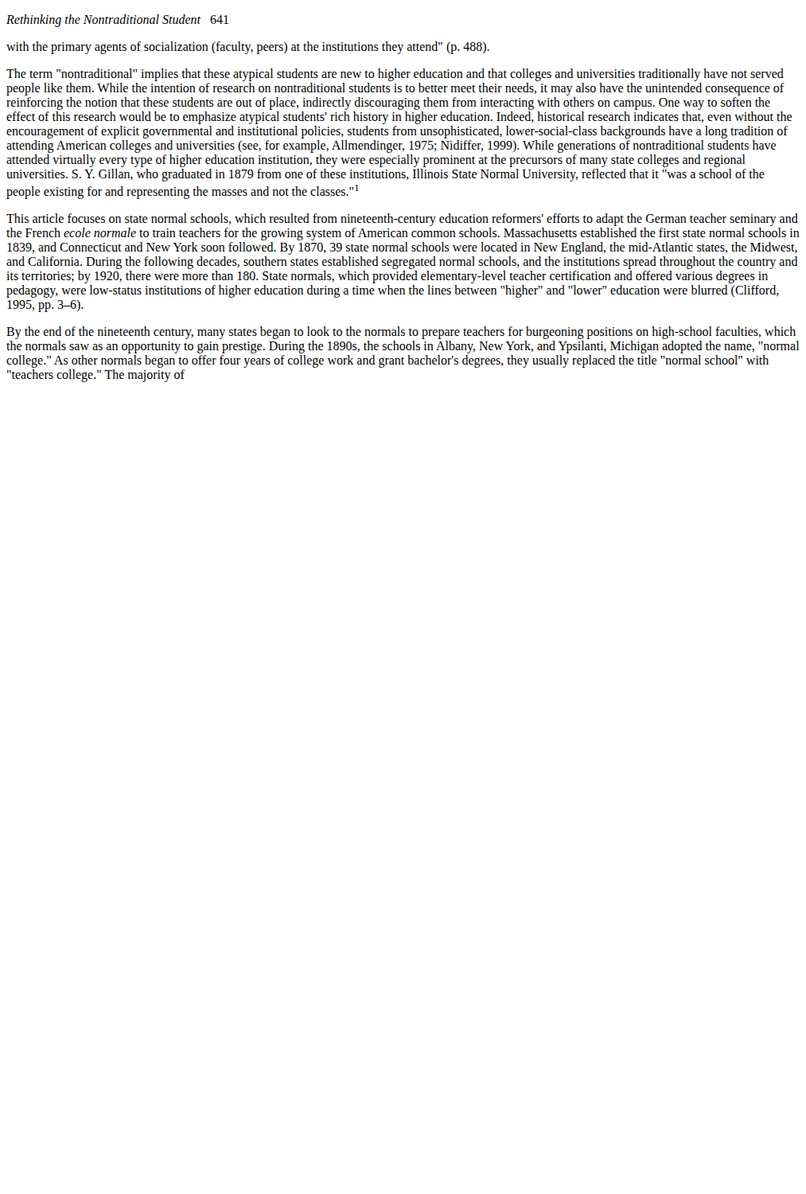Rethinking the Nontraditional Student 641
with the primary agents of socialization (faculty, peers) at the institutions they attend" (p. 488).
The term "nontraditional" implies that these atypical students are new to higher education and that colleges and universities traditionally have not served people like them. While the intention of research on nontraditional students is to better meet their needs, it may also have the unintended consequence of reinforcing the notion that these students are out of place, indirectly discouraging them from interacting with others on campus. One way to soften the effect of this research would be to emphasize atypical students' rich history in higher education. Indeed, historical research indicates that, even without the encouragement of explicit governmental and institutional policies, students from unsophisticated, lower-social-class backgrounds have a long tradition of attending American colleges and universities (see, for example, Allmendinger, 1975; Nidiffer, 1999). While generations of nontraditional students have attended virtually every type of higher education institution, they were especially prominent at the precursors of many state colleges and regional universities. S. Y. Gillan, who graduated in 1879 from one of these institutions, Illinois State Normal University, reflected that it "was a school of the people existing for and representing the masses and not the classes."1
This article focuses on state normal schools, which resulted from nineteenth-century education reformers' efforts to adapt the German teacher seminary and the French ecole normale to train teachers for the growing system of American common schools. Massachusetts established the first state normal schools in 1839, and Connecticut and New York soon followed. By 1870, 39 state normal schools were located in New England, the mid-Atlantic states, the Midwest, and California. During the following decades, southern states established segregated normal schools, and the institutions spread throughout the country and its territories; by 1920, there were more than 180. State normals, which provided elementary-level teacher certification and offered various degrees in pedagogy, were low-status institutions of higher education during a time when the lines between "higher" and "lower" education were blurred (Clifford, 1995, pp. 3–6).
By the end of the nineteenth century, many states began to look to the normals to prepare teachers for burgeoning positions on high-school faculties, which the normals saw as an opportunity to gain prestige. During the 1890s, the schools in Albany, New York, and Ypsilanti, Michigan adopted the name, "normal college." As other normals began to offer four years of college work and grant bachelor's degrees, they usually replaced the title "normal school" with "teachers college." The majority of